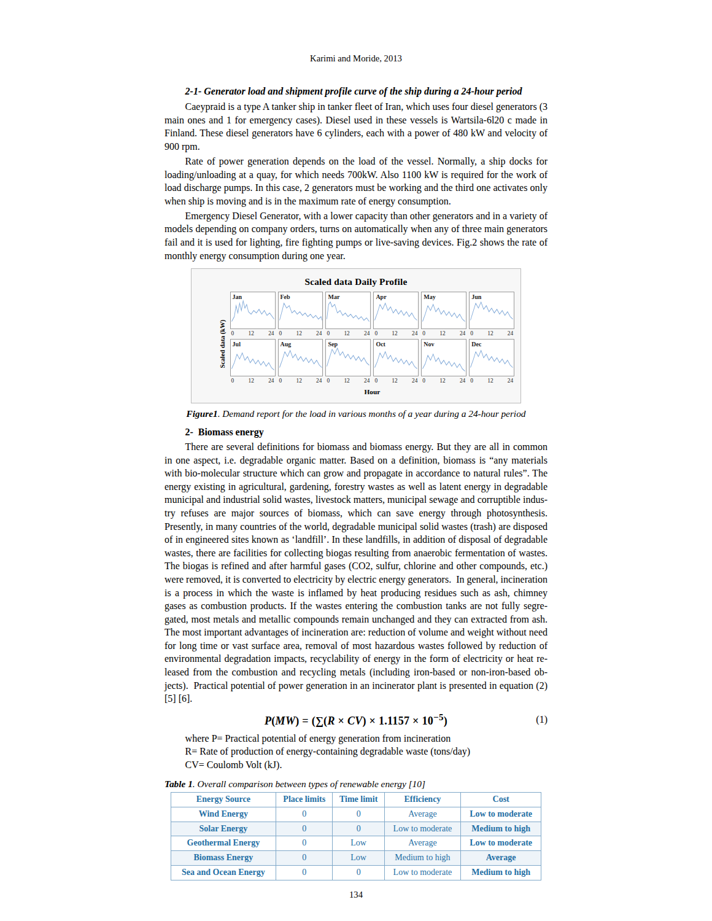Karimi and Moride, 2013
2-1- Generator load and shipment profile curve of the ship during a 24-hour period
Caeypraid is a type A tanker ship in tanker fleet of Iran, which uses four diesel generators (3 main ones and 1 for emergency cases). Diesel used in these vessels is Wartsila-6l20 c made in Finland. These diesel generators have 6 cylinders, each with a power of 480 kW and velocity of 900 rpm.
Rate of power generation depends on the load of the vessel. Normally, a ship docks for loading/unloading at a quay, for which needs 700kW. Also 1100 kW is required for the work of load discharge pumps. In this case, 2 generators must be working and the third one activates only when ship is moving and is in the maximum rate of energy consumption.
Emergency Diesel Generator, with a lower capacity than other generators and in a variety of models depending on company orders, turns on automatically when any of three main generators fail and it is used for lighting, fire fighting pumps or live-saving devices. Fig.2 shows the rate of monthly energy consumption during one year.
Scaled data Daily Profile
Scaled data (kW)
1,500 Jan
01224
1,500 Feb
01224
1,500 Mar
01224
1,500 Apr
01224
1,500 May
01224
1,500 Jun
01224
1,500 Jul
01224
1,500 Aug
01224
1,500 Sep
01224
1,500 Oct
01224
1,500 Nov
01224
1,500 Dec
01224
Hour
Figure1. Demand report for the load in various months of a year during a 24-hour period
2-Biomass energy
There are several definitions for biomass and biomass energy. But they are all in common in one aspect, i.e. degradable organic matter. Based on a definition, biomass is “any materials with bio-molecular structure which can grow and propagate in accordance to natural rules”. The energy existing in agricultural, gardening, forestry wastes as well as latent energy in degradable municipal and industrial solid wastes, livestock matters, municipal sewage and corruptible industry refuses are major sources of biomass, which can save energy through photosynthesis. Presently, in many countries of the world, degradable municipal solid wastes (trash) are disposed of in engineered sites known as ‘landfill’. In these landfills, in addition of disposal of degradable wastes, there are facilities for collecting biogas resulting from anaerobic fermentation of wastes. The biogas is refined and after harmful gases (CO2, sulfur, chlorine and other compounds, etc.) were removed, it is converted to electricity by electric energy generators. In general, incineration is a process in which the waste is inflamed by heat producing residues such as ash, chimney gases as combustion products. If the wastes entering the combustion tanks are not fully segregated, most metals and metallic compounds remain unchanged and they can extracted from ash. The most important advantages of incineration are: reduction of volume and weight without need for long time or vast surface area, removal of most hazardous wastes followed by reduction of environmental degradation impacts, recyclability of energy in the form of electricity or heat released from the combustion and recycling metals (including iron-based or non-iron-based objects). Practical potential of power generation in an incinerator plant is presented in equation (2) [5] [6].
P(MW) = (∑(R × CV) × 1.1157 × 10−5) (1)
where P= Practical potential of energy generation from incineration
R= Rate of production of energy-containing degradable waste (tons/day)
CV= Coulomb Volt (kJ).
Table 1. Overall comparison between types of renewable energy [10]
| Energy Source | Place limits | Time limit | Efficiency | Cost |
| --- | --- | --- | --- | --- |
| Wind Energy | 0 | 0 | Average | Low to moderate |
| Solar Energy | 0 | 0 | Low to moderate | Medium to high |
| Geothermal Energy | 0 | Low | Average | Low to moderate |
| Biomass Energy | 0 | Low | Medium to high | Average |
| Sea and Ocean Energy | 0 | 0 | Low to moderate | Medium to high |
134